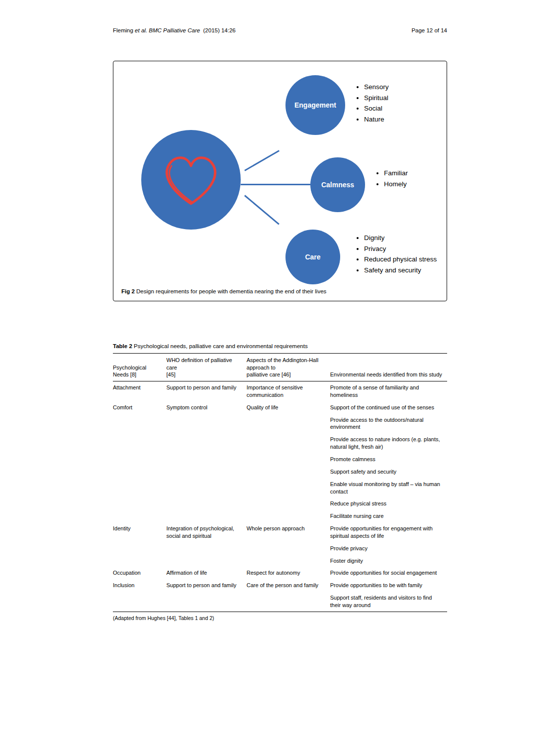Fleming et al. BMC Palliative Care (2015) 14:26
Page 12 of 14
Engagement
Calmness
Care
Sensory
Spiritual
Social
Nature
Familiar
Homely
Dignity
Privacy
Reduced physical stress
Safety and security
Fig 2 Design requirements for people with dementia nearing the end of their lives
Table 2 Psychological needs, palliative care and environmental requirements
| Psychological Needs [8] | WHO definition of palliative care [45] | Aspects of the Addington-Hall approach to palliative care [46] | Environmental needs identified from this study |
| --- | --- | --- | --- |
| Attachment | Support to person and family | Importance of sensitive communication | Promote of a sense of familiarity and homeliness |
| Comfort | Symptom control | Quality of life | Support of the continued use of the senses |
| | | | Provide access to the outdoors/natural environment |
| | | | Provide access to nature indoors (e.g. plants, natural light, fresh air) |
| | | | Promote calmness |
| | | | Support safety and security |
| | | | Enable visual monitoring by staff – via human contact |
| | | | Reduce physical stress |
| | | | Facilitate nursing care |
| Identity | Integration of psychological, social and spiritual | Whole person approach | Provide opportunities for engagement with spiritual aspects of life |
| | | | Provide privacy |
| | | | Foster dignity |
| Occupation | Affirmation of life | Respect for autonomy | Provide opportunities for social engagement |
| Inclusion | Support to person and family | Care of the person and family | Provide opportunities to be with family |
| | | | Support staff, residents and visitors to find their way around |
(Adapted from Hughes [44], Tables 1 and 2)